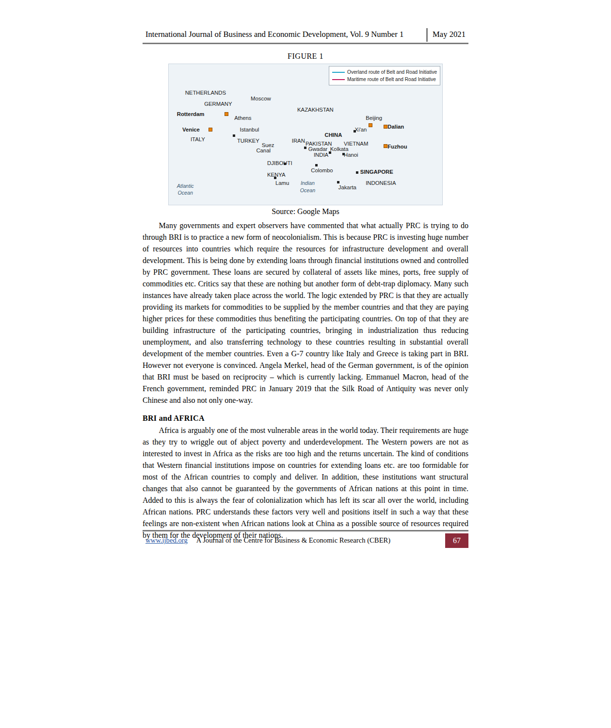International Journal of Business and Economic Development, Vol. 9 Number 1
May 2021
FIGURE 1
Overland route of Belt and Road Initiative
Maritime route of Belt and Road Initiative
NETHERLANDS
GERMANY
Moscow
Rotterdam
Athens
Venice
Istanbul
ITALY
TURKEY
KAZAKHSTAN
Beijing
Dalian
Xi'an
CHINA
IRAN
PAKISTAN
VIETNAM
Fuzhou
Suez
Canal
Gwadar
Kolkata
INDIA
Hanoi
DJIBOUTI
Colombo
SINGAPORE
KENYA
Lamu
INDONESIA
Jakarta
Atlantic
Ocean
Indian
Ocean
Source: Google Maps
Many governments and expert observers have commented that what actually PRC is trying to do through BRI is to practice a new form of neocolonialism. This is because PRC is investing huge number of resources into countries which require the resources for infrastructure development and overall development. This is being done by extending loans through financial institutions owned and controlled by PRC government. These loans are secured by collateral of assets like mines, ports, free supply of commodities etc. Critics say that these are nothing but another form of debt-trap diplomacy. Many such instances have already taken place across the world. The logic extended by PRC is that they are actually providing its markets for commodities to be supplied by the member countries and that they are paying higher prices for these commodities thus benefiting the participating countries. On top of that they are building infrastructure of the participating countries, bringing in industrialization thus reducing unemployment, and also transferring technology to these countries resulting in substantial overall development of the member countries. Even a G-7 country like Italy and Greece is taking part in BRI. However not everyone is convinced. Angela Merkel, head of the German government, is of the opinion that BRI must be based on reciprocity – which is currently lacking. Emmanuel Macron, head of the French government, reminded PRC in January 2019 that the Silk Road of Antiquity was never only Chinese and also not only one-way.
BRI and AFRICA
Africa is arguably one of the most vulnerable areas in the world today. Their requirements are huge as they try to wriggle out of abject poverty and underdevelopment. The Western powers are not as interested to invest in Africa as the risks are too high and the returns uncertain. The kind of conditions that Western financial institutions impose on countries for extending loans etc. are too formidable for most of the African countries to comply and deliver. In addition, these institutions want structural changes that also cannot be guaranteed by the governments of African nations at this point in time. Added to this is always the fear of colonialization which has left its scar all over the world, including African nations. PRC understands these factors very well and positions itself in such a way that these feelings are non-existent when African nations look at China as a possible source of resources required by them for the development of their nations.
www.ijbed.org A Journal of the Centre for Business & Economic Research (CBER) 67